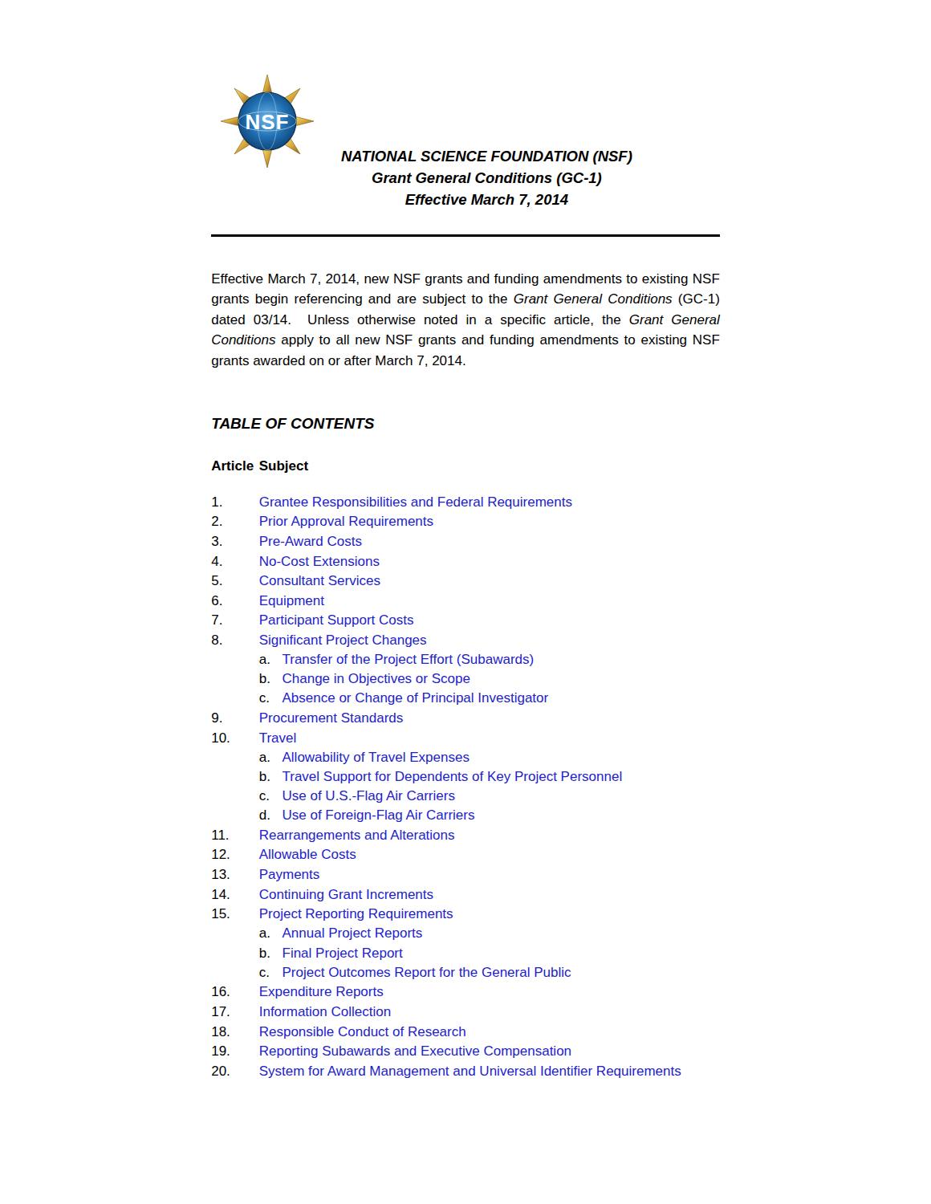NSF
NATIONAL SCIENCE FOUNDATION (NSF)
Grant General Conditions (GC-1)
Effective March 7, 2014
Effective March 7, 2014, new NSF grants and funding amendments to existing NSF grants begin referencing and are subject to the Grant General Conditions (GC-1) dated 03/14. Unless otherwise noted in a specific article, the Grant General Conditions apply to all new NSF grants and funding amendments to existing NSF grants awarded on or after March 7, 2014.
TABLE OF CONTENTS
Article Subject
1. Grantee Responsibilities and Federal Requirements
2. Prior Approval Requirements
3. Pre-Award Costs
4. No-Cost Extensions
5. Consultant Services
6. Equipment
7. Participant Support Costs
8. Significant Project Changes
a. Transfer of the Project Effort (Subawards)
b. Change in Objectives or Scope
c. Absence or Change of Principal Investigator
9. Procurement Standards
10. Travel
a. Allowability of Travel Expenses
b. Travel Support for Dependents of Key Project Personnel
c. Use of U.S.-Flag Air Carriers
d. Use of Foreign-Flag Air Carriers
11. Rearrangements and Alterations
12. Allowable Costs
13. Payments
14. Continuing Grant Increments
15. Project Reporting Requirements
a. Annual Project Reports
b. Final Project Report
c. Project Outcomes Report for the General Public
16. Expenditure Reports
17. Information Collection
18. Responsible Conduct of Research
19. Reporting Subawards and Executive Compensation
20. System for Award Management and Universal Identifier Requirements